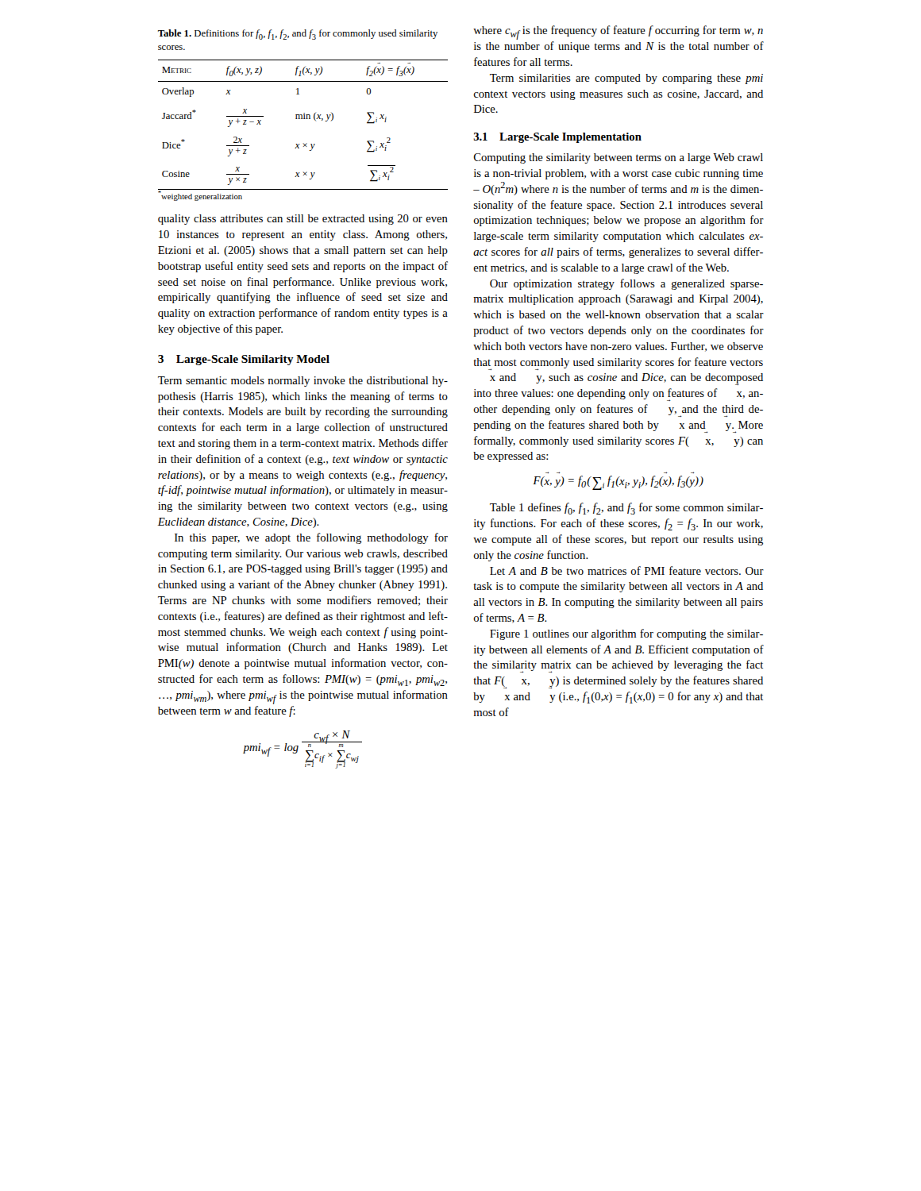Table 1. Definitions for f 0 , f 1 , f 2 , and f 3 for commonly used similarity scores.
| Metric | f 0 ( x , y , z ) | f 1 ( x , y ) | f 2 ( x ) = f 3 ( x ) |
| --- | --- | --- | --- |
| Overlap | x | 1 | 0 |
| Jaccard * | x y + z − x | min ( x , y ) | ∑ i x i |
| Dice * | 2 x y + z | x × y | ∑ i x i 2 |
| Cosine | x y × z | x × y | ∑ i x i 2 |
*weighted generalization
quality class attributes can still be extracted using 20 or even 10 instances to represent an entity class. Among others, Etzioni et al. (2005) shows that a small pattern set can help bootstrap useful entity seed sets and reports on the impact of seed set noise on final performance. Unlike previous work, empirically quantifying the influence of seed set size and quality on extraction performance of random entity types is a key objective of this paper.
3 Large-Scale Similarity Model
Term semantic models normally invoke the distributional hypothesis (Harris 1985), which links the meaning of terms to their contexts. Models are built by recording the surrounding contexts for each term in a large collection of unstructured text and storing them in a term-context matrix. Methods differ in their definition of a context (e.g., text window or syntactic relations), or by a means to weigh contexts (e.g., frequency, tf-idf, pointwise mutual information), or ultimately in measuring the similarity between two context vectors (e.g., using Euclidean distance, Cosine, Dice).
In this paper, we adopt the following methodology for computing term similarity. Our various web crawls, described in Section 6.1, are POS-tagged using Brill's tagger (1995) and chunked using a variant of the Abney chunker (Abney 1991). Terms are NP chunks with some modifiers removed; their contexts (i.e., features) are defined as their rightmost and leftmost stemmed chunks. We weigh each context f using pointwise mutual information (Church and Hanks 1989). Let PMI(w) denote a pointwise mutual information vector, constructed for each term as follows: PMI(w) = (pmiw1, pmiw2, …, pmiwm), where pmiwf is the pointwise mutual information between term w and feature f:
pmiwf = log cwf × N n∑i=1cif × m∑j=1cwj
where cwf is the frequency of feature f occurring for term w, n is the number of unique terms and N is the total number of features for all terms.
Term similarities are computed by comparing these pmi context vectors using measures such as cosine, Jaccard, and Dice.
3.1 Large-Scale Implementation
Computing the similarity between terms on a large Web crawl is a non-trivial problem, with a worst case cubic running time – O(n2m) where n is the number of terms and m is the dimensionality of the feature space. Section 2.1 introduces several optimization techniques; below we propose an algorithm for large-scale term similarity computation which calculates exact scores for all pairs of terms, generalizes to several different metrics, and is scalable to a large crawl of the Web.
Our optimization strategy follows a generalized sparse-matrix multiplication approach (Sarawagi and Kirpal 2004), which is based on the well-known observation that a scalar product of two vectors depends only on the coordinates for which both vectors have non-zero values. Further, we observe that most commonly used similarity scores for feature vectors x and y, such as cosine and Dice, can be decomposed into three values: one depending only on features of x, another depending only on features of y, and the third depending on the features shared both by x and y. More formally, commonly used similarity scores F(x, y) can be expressed as:
F(x, y) = f0 ( ∑i f1(xi, yi), f2(x), f3(y) )
Table 1 defines f0, f1, f2, and f3 for some common similarity functions. For each of these scores, f2 = f3. In our work, we compute all of these scores, but report our results using only the cosine function.
Let A and B be two matrices of PMI feature vectors. Our task is to compute the similarity between all vectors in A and all vectors in B. In computing the similarity between all pairs of terms, A = B.
Figure 1 outlines our algorithm for computing the similarity between all elements of A and B. Efficient computation of the similarity matrix can be achieved by leveraging the fact that F(x, y) is determined solely by the features shared by x and y (i.e., f1(0,x) = f1(x,0) = 0 for any x) and that most of